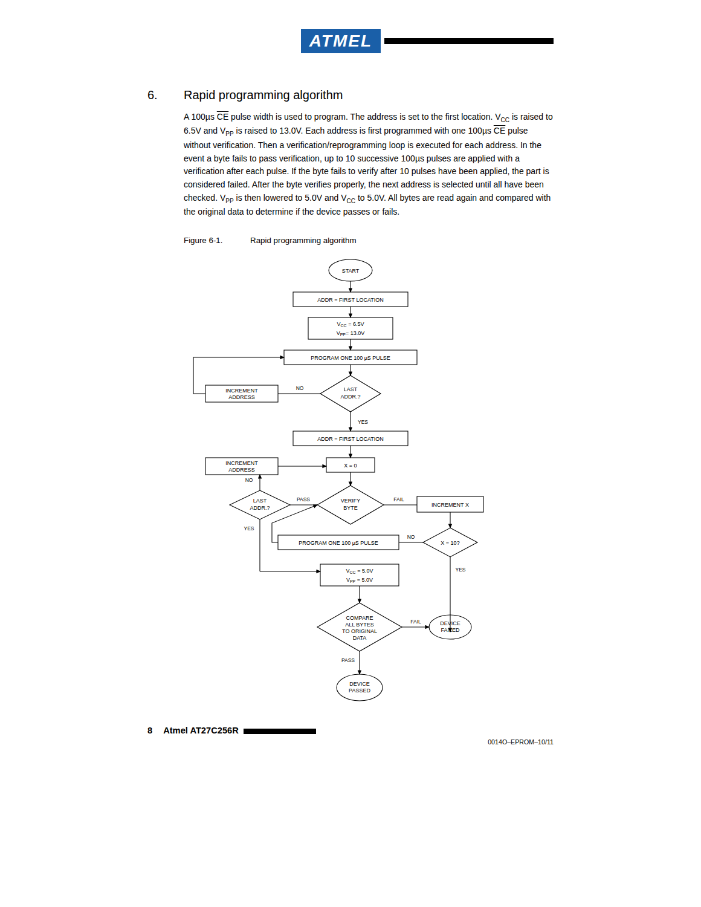ATMEL
6. Rapid programming algorithm
A 100µs CE pulse width is used to program. The address is set to the first location. VCC is raised to 6.5V and VPP is raised to 13.0V. Each address is first programmed with one 100µs CE pulse without verification. Then a verification/reprogramming loop is executed for each address. In the event a byte fails to pass verification, up to 10 successive 100µs pulses are applied with a verification after each pulse. If the byte fails to verify after 10 pulses have been applied, the part is considered failed. After the byte verifies properly, the next address is selected until all have been checked. VPP is then lowered to 5.0V and VCC to 5.0V. All bytes are read again and compared with the original data to determine if the device passes or fails.
Figure 6-1. Rapid programming algorithm
START ADDR = FIRST LOCATION VCC = 6.5V VPP= 13.0V PROGRAM ONE 100 µS PULSE LAST ADDR.? NO INCREMENT ADDRESS YES ADDR = FIRST LOCATION X = 0 INCREMENT ADDRESS VERIFY BYTE PASS LAST ADDR.? NO YES FAIL INCREMENT X X = 10? NO PROGRAM ONE 100 µS PULSE YES VCC = 5.0V VPP = 5.0V COMPARE ALL BYTES TO ORIGINAL DATA FAIL DEVICE FAILED PASS DEVICE PASSED
8 Atmel AT27C256R
0014O–EPROM–10/11